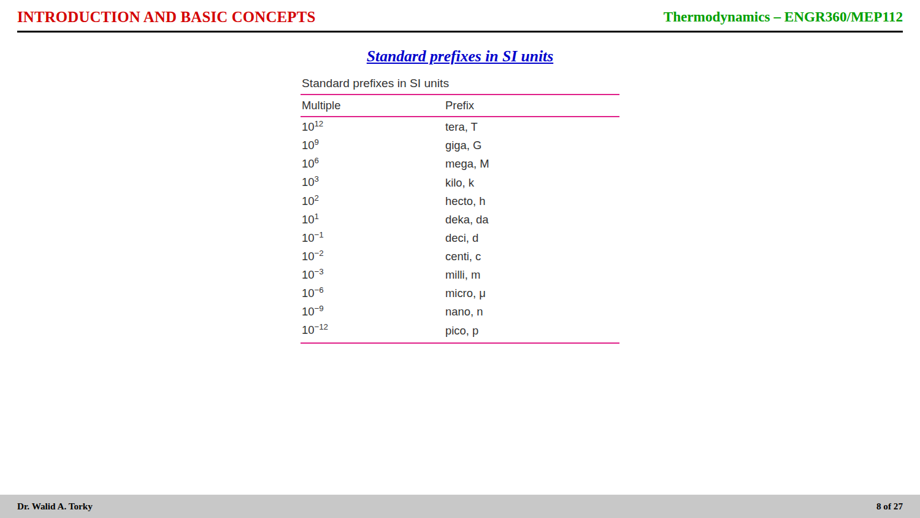INTRODUCTION AND BASIC CONCEPTS
Thermodynamics – ENGR360/MEP112
Standard prefixes in SI units
Standard prefixes in SI units
| Multiple | Prefix |
| --- | --- |
| 10 12 | tera, T |
| 10 9 | giga, G |
| 10 6 | mega, M |
| 10 3 | kilo, k |
| 10 2 | hecto, h |
| 10 1 | deka, da |
| 10 −1 | deci, d |
| 10 −2 | centi, c |
| 10 −3 | milli, m |
| 10 −6 | micro, μ |
| 10 −9 | nano, n |
| 10 −12 | pico, p |
Dr. Walid A. Torky
8 of 27